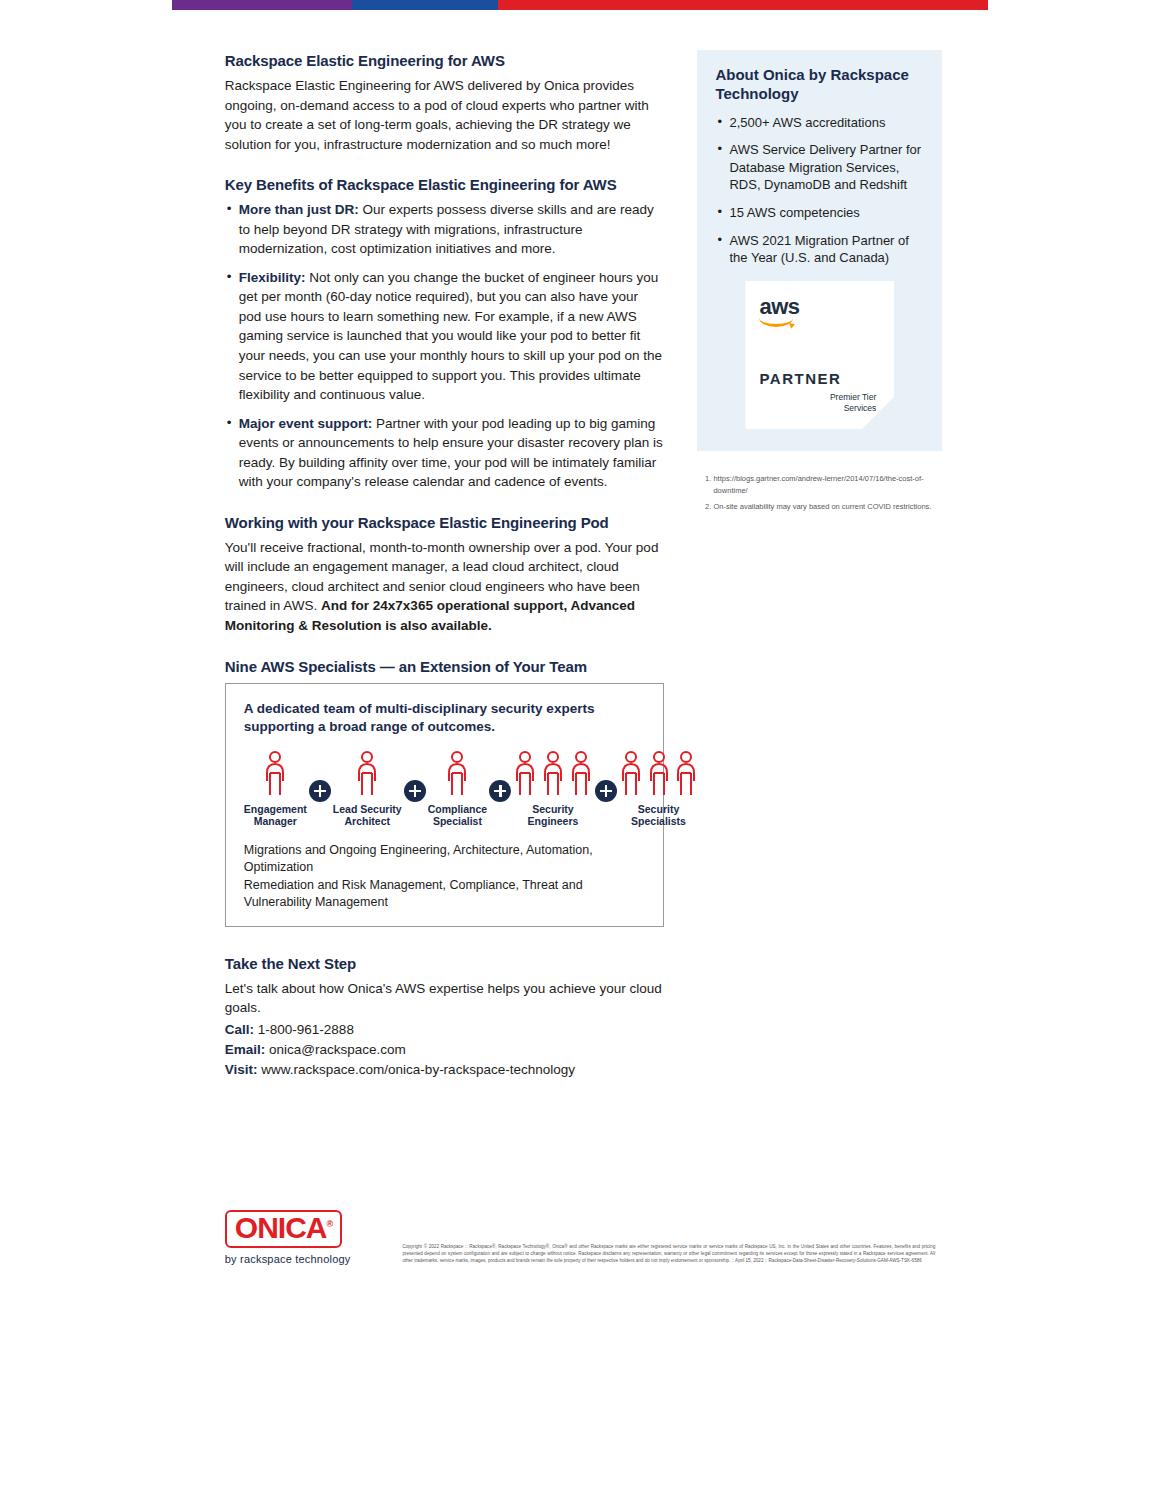Rackspace Elastic Engineering for AWS
Rackspace Elastic Engineering for AWS delivered by Onica provides ongoing, on-demand access to a pod of cloud experts who partner with you to create a set of long-term goals, achieving the DR strategy we solution for you, infrastructure modernization and so much more!
Key Benefits of Rackspace Elastic Engineering for AWS
More than just DR: Our experts possess diverse skills and are ready to help beyond DR strategy with migrations, infrastructure modernization, cost optimization initiatives and more.
Flexibility: Not only can you change the bucket of engineer hours you get per month (60-day notice required), but you can also have your pod use hours to learn something new. For example, if a new AWS gaming service is launched that you would like your pod to better fit your needs, you can use your monthly hours to skill up your pod on the service to be better equipped to support you. This provides ultimate flexibility and continuous value.
Major event support: Partner with your pod leading up to big gaming events or announcements to help ensure your disaster recovery plan is ready. By building affinity over time, your pod will be intimately familiar with your company's release calendar and cadence of events.
Working with your Rackspace Elastic Engineering Pod
You'll receive fractional, month-to-month ownership over a pod. Your pod will include an engagement manager, a lead cloud architect, cloud engineers, cloud architect and senior cloud engineers who have been trained in AWS. And for 24x7x365 operational support, Advanced Monitoring & Resolution is also available.
Nine AWS Specialists — an Extension of Your Team
A dedicated team of multi-disciplinary security experts supporting a broad range of outcomes.
Engagement
Manager
Lead Security
Architect
Compliance
Specialist
Security
Engineers
Security
Specialists
Migrations and Ongoing Engineering, Architecture, Automation, Optimization
Remediation and Risk Management, Compliance, Threat and
Vulnerability Management
Take the Next Step
Let's talk about how Onica's AWS expertise helps you achieve your cloud goals.
Call: 1-800-961-2888
Email: onica@rackspace.com
Visit: www.rackspace.com/onica-by-rackspace-technology
About Onica by Rackspace Technology
2,500+ AWS accreditations
AWS Service Delivery Partner for Database Migration Services, RDS, DynamoDB and Redshift
15 AWS competencies
AWS 2021 Migration Partner of the Year (U.S. and Canada)
aws
PARTNER
Premier Tier
Services
https://blogs.gartner.com/andrew-lerner/2014/07/16/the-cost-of-downtime/
On-site availability may vary based on current COVID restrictions.
ONICA®
by rackspace technology
Copyright © 2022 Rackspace :: Rackspace®, Rackspace Technology®, Onica® and other Rackspace marks are either registered service marks or service marks of Rackspace US, Inc. in the United States and other countries. Features, benefits and pricing presented depend on system configuration and are subject to change without notice. Rackspace disclaims any representation, warranty or other legal commitment regarding its services except for those expressly stated in a Rackspace services agreement. All other trademarks, service marks, images, products and brands remain the sole property of their respective holders and do not imply endorsement or sponsorship. :: April 15, 2022 :: Rackspace-Data-Sheet-Disaster-Recovery-Solutions-GAM-AWS-TSK-6586